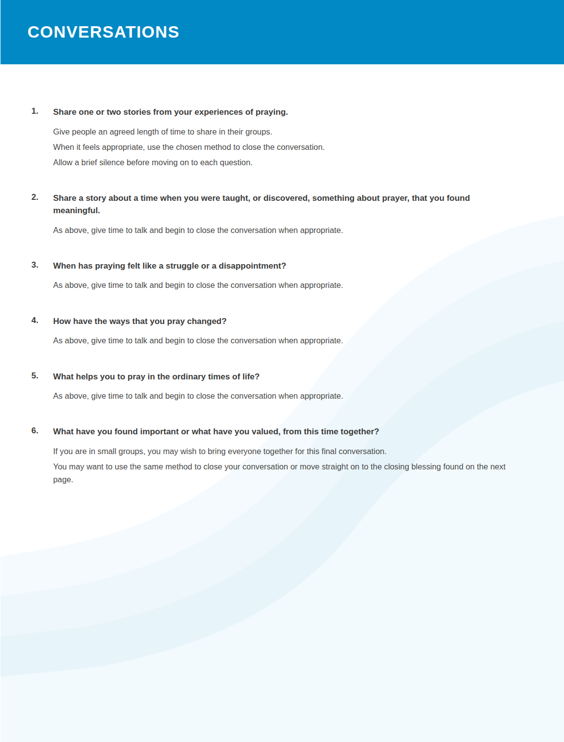Conversations
Share one or two stories from your experiences of praying.
Give people an agreed length of time to share in their groups.
When it feels appropriate, use the chosen method to close the conversation.
Allow a brief silence before moving on to each question.
Share a story about a time when you were taught, or discovered, something about prayer, that you found meaningful.
As above, give time to talk and begin to close the conversation when appropriate.
When has praying felt like a struggle or a disappointment?
As above, give time to talk and begin to close the conversation when appropriate.
How have the ways that you pray changed?
As above, give time to talk and begin to close the conversation when appropriate.
What helps you to pray in the ordinary times of life?
As above, give time to talk and begin to close the conversation when appropriate.
What have you found important or what have you valued, from this time together?
If you are in small groups, you may wish to bring everyone together for this final conversation.
You may want to use the same method to close your conversation or move straight on to the closing blessing found on the next page.